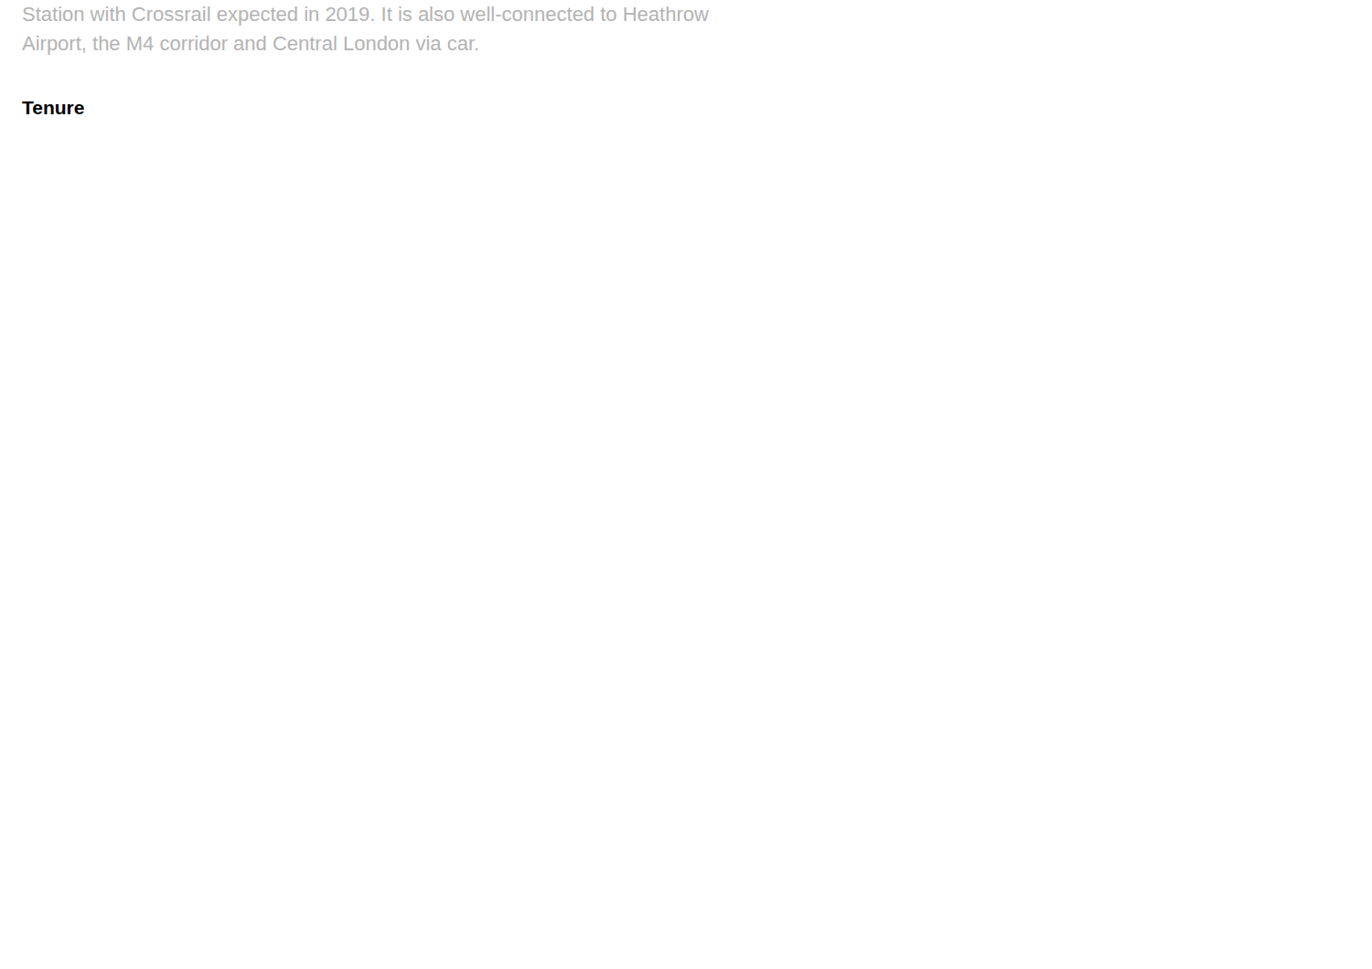Station with Crossrail expected in 2019. It is also well-connected to Heathrow Airport, the M4 corridor and Central London via car.
Tenure